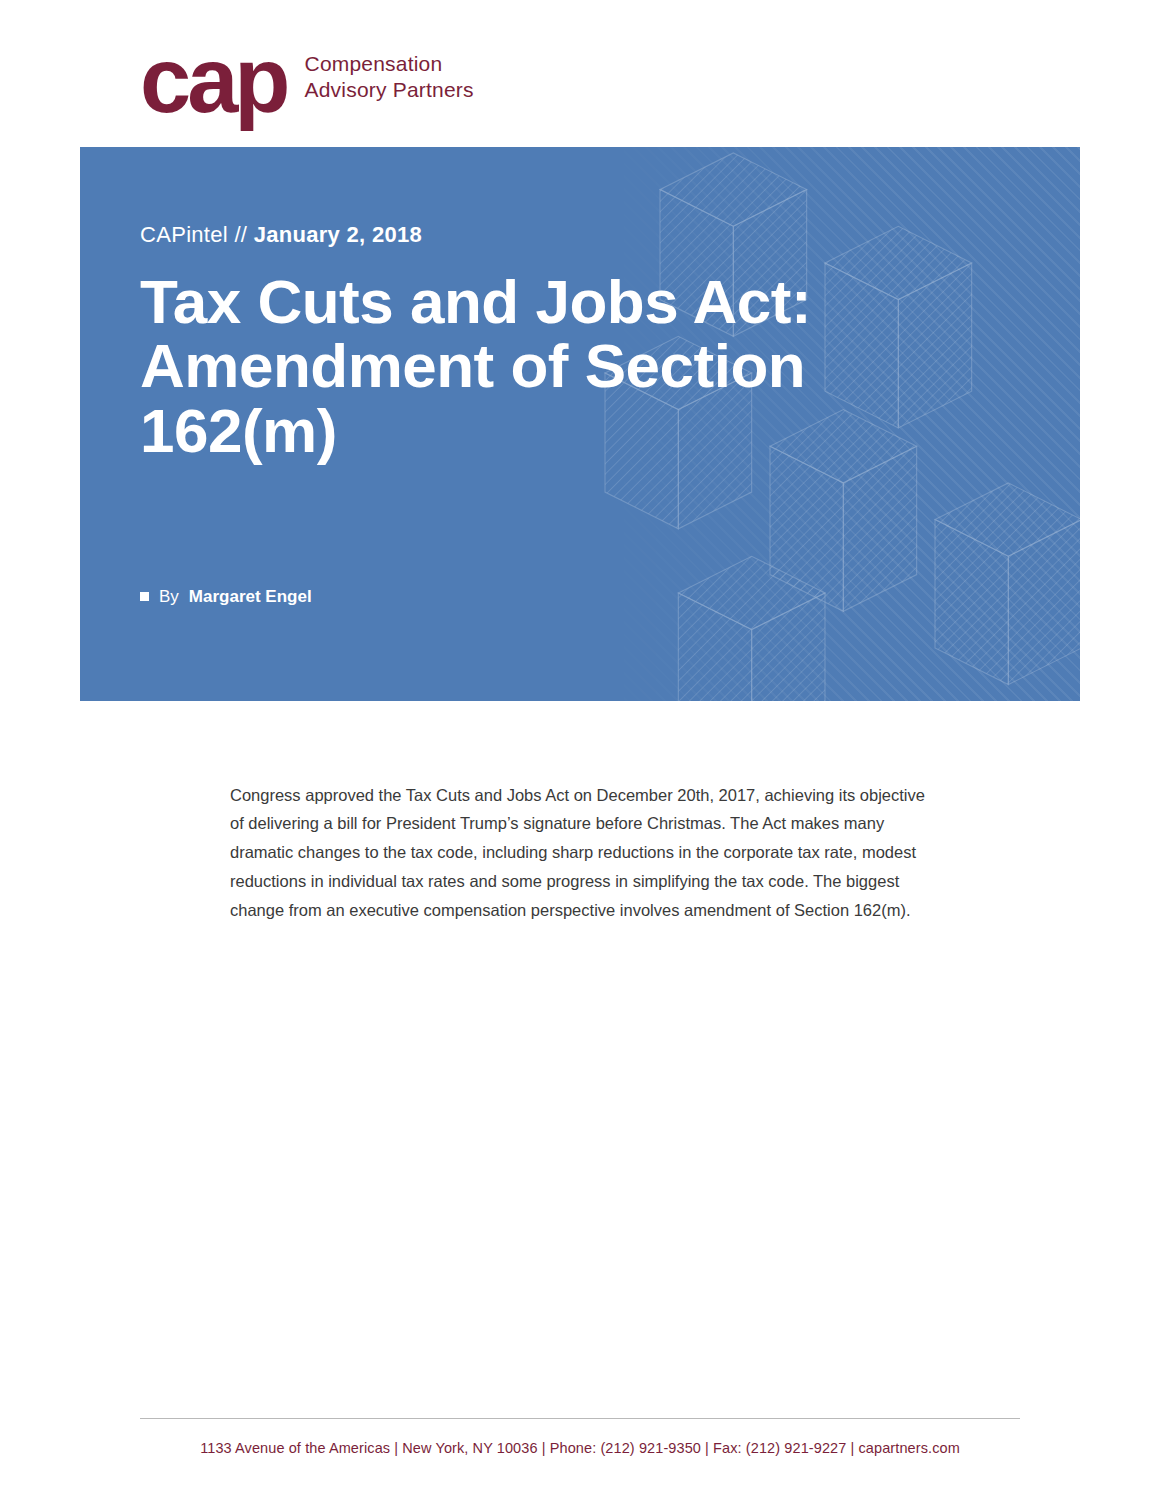cap
Compensation
Advisory Partners
CAPintel // January 2, 2018
Tax Cuts and Jobs Act: Amendment of Section 162(m)
By Margaret Engel
Congress approved the Tax Cuts and Jobs Act on December 20th, 2017, achieving its objective of delivering a bill for President Trump’s signature before Christmas. The Act makes many dramatic changes to the tax code, including sharp reductions in the corporate tax rate, modest reductions in individual tax rates and some progress in simplifying the tax code. The biggest change from an executive compensation perspective involves amendment of Section 162(m).
1133 Avenue of the Americas | New York, NY 10036 | Phone: (212) 921-9350 | Fax: (212) 921-9227 | capartners.com